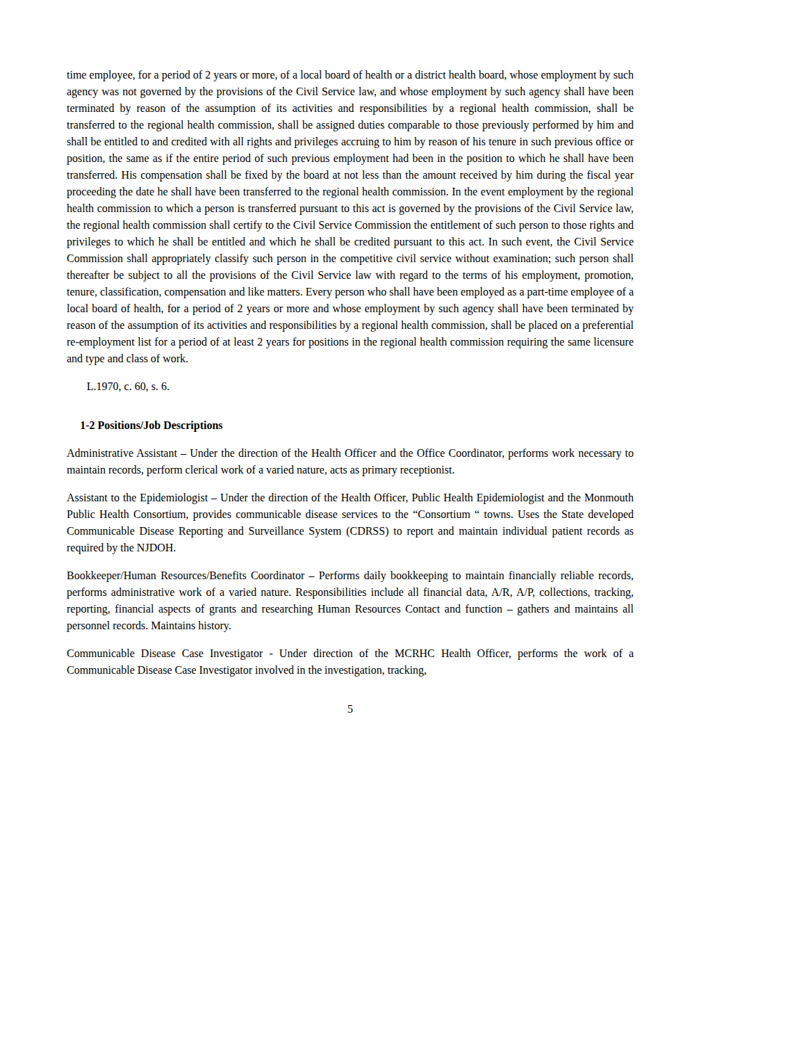time employee, for a period of 2 years or more, of a local board of health or a district health board, whose employment by such agency was not governed by the provisions of the Civil Service law, and whose employment by such agency shall have been terminated by reason of the assumption of its activities and responsibilities by a regional health commission, shall be transferred to the regional health commission, shall be assigned duties comparable to those previously performed by him and shall be entitled to and credited with all rights and privileges accruing to him by reason of his tenure in such previous office or position, the same as if the entire period of such previous employment had been in the position to which he shall have been transferred. His compensation shall be fixed by the board at not less than the amount received by him during the fiscal year proceeding the date he shall have been transferred to the regional health commission. In the event employment by the regional health commission to which a person is transferred pursuant to this act is governed by the provisions of the Civil Service law, the regional health commission shall certify to the Civil Service Commission the entitlement of such person to those rights and privileges to which he shall be entitled and which he shall be credited pursuant to this act. In such event, the Civil Service Commission shall appropriately classify such person in the competitive civil service without examination; such person shall thereafter be subject to all the provisions of the Civil Service law with regard to the terms of his employment, promotion, tenure, classification, compensation and like matters. Every person who shall have been employed as a part-time employee of a local board of health, for a period of 2 years or more and whose employment by such agency shall have been terminated by reason of the assumption of its activities and responsibilities by a regional health commission, shall be placed on a preferential re-employment list for a period of at least 2 years for positions in the regional health commission requiring the same licensure and type and class of work.
L.1970, c. 60, s. 6.
1-2 Positions/Job Descriptions
Administrative Assistant – Under the direction of the Health Officer and the Office Coordinator, performs work necessary to maintain records, perform clerical work of a varied nature, acts as primary receptionist.
Assistant to the Epidemiologist – Under the direction of the Health Officer, Public Health Epidemiologist and the Monmouth Public Health Consortium, provides communicable disease services to the “Consortium “ towns. Uses the State developed Communicable Disease Reporting and Surveillance System (CDRSS) to report and maintain individual patient records as required by the NJDOH.
Bookkeeper/Human Resources/Benefits Coordinator – Performs daily bookkeeping to maintain financially reliable records, performs administrative work of a varied nature. Responsibilities include all financial data, A/R, A/P, collections, tracking, reporting, financial aspects of grants and researching Human Resources Contact and function – gathers and maintains all personnel records. Maintains history.
Communicable Disease Case Investigator - Under direction of the MCRHC Health Officer, performs the work of a Communicable Disease Case Investigator involved in the investigation, tracking,
5